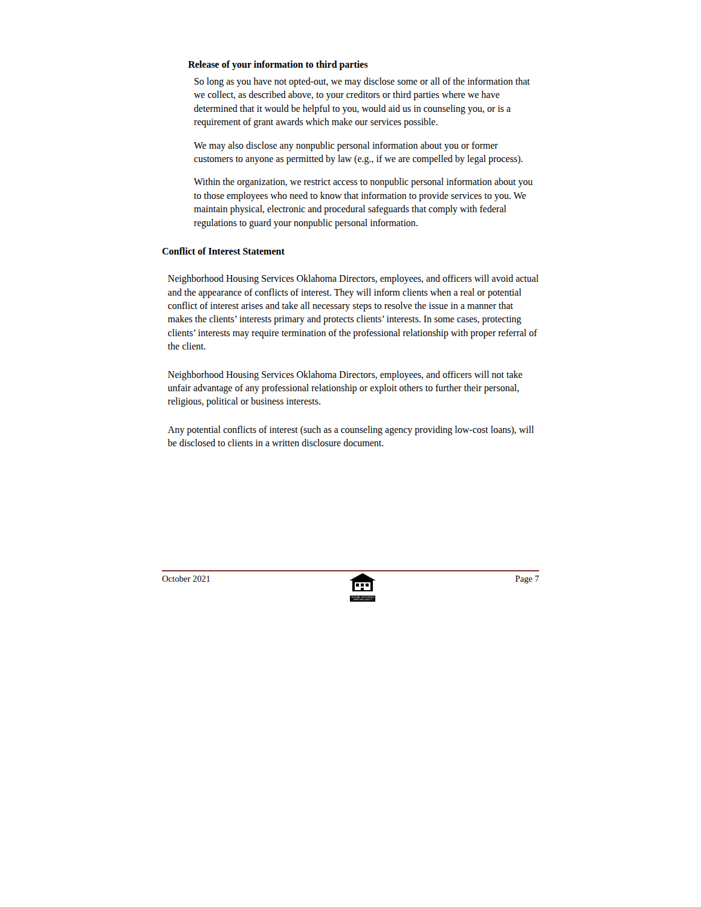Release of your information to third parties
So long as you have not opted-out, we may disclose some or all of the information that we collect, as described above, to your creditors or third parties where we have determined that it would be helpful to you, would aid us in counseling you, or is a requirement of grant awards which make our services possible.
We may also disclose any nonpublic personal information about you or former customers to anyone as permitted by law (e.g., if we are compelled by legal process).
Within the organization, we restrict access to nonpublic personal information about you to those employees who need to know that information to provide services to you. We maintain physical, electronic and procedural safeguards that comply with federal regulations to guard your nonpublic personal information.
Conflict of Interest Statement
Neighborhood Housing Services Oklahoma Directors, employees, and officers will avoid actual and the appearance of conflicts of interest. They will inform clients when a real or potential conflict of interest arises and take all necessary steps to resolve the issue in a manner that makes the clients’ interests primary and protects clients’ interests. In some cases, protecting clients’ interests may require termination of the professional relationship with proper referral of the client.
Neighborhood Housing Services Oklahoma Directors, employees, and officers will not take unfair advantage of any professional relationship or exploit others to further their personal, religious, political or business interests.
Any potential conflicts of interest (such as a counseling agency providing low-cost loans), will be disclosed to clients in a written disclosure document.
October 2021
EQUAL HOUSING
OPPORTUNITY
Page 7